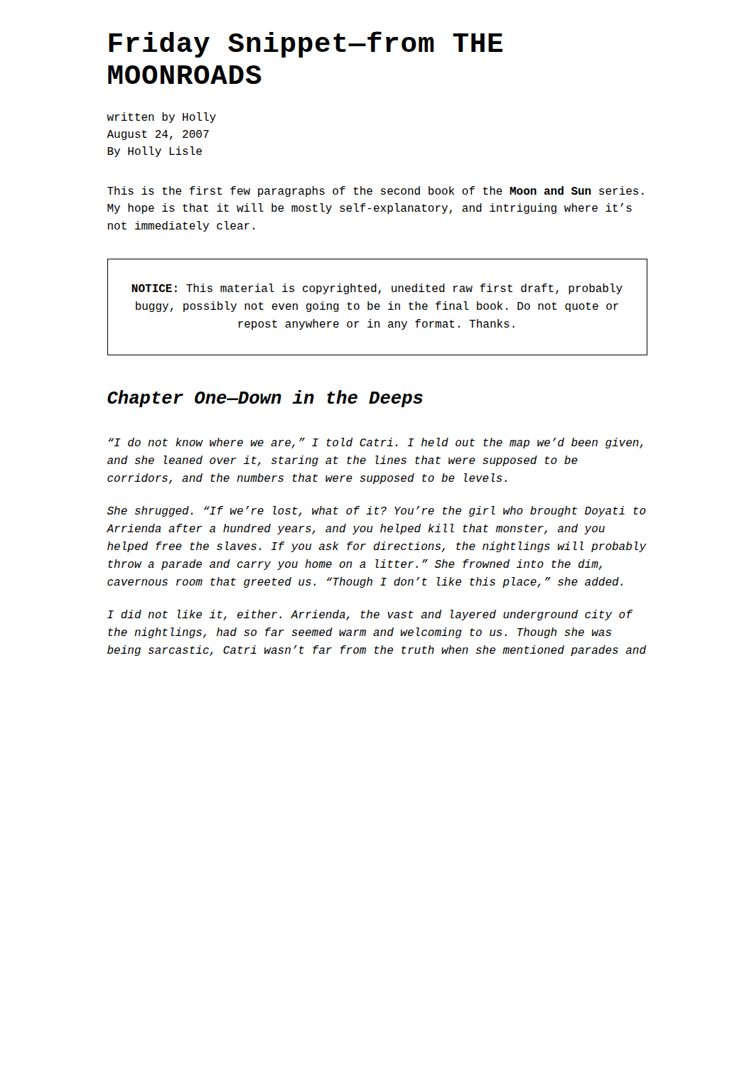Friday Snippet—from THE MOONROADS
written by Holly
August 24, 2007
By Holly Lisle
This is the first few paragraphs of the second book of the Moon and Sun series. My hope is that it will be mostly self-explanatory, and intriguing where it’s not immediately clear.
NOTICE: This material is copyrighted, unedited raw first draft, probably buggy, possibly not even going to be in the final book. Do not quote or repost anywhere or in any format. Thanks.
Chapter One—Down in the Deeps
“I do not know where we are,” I told Catri. I held out the map we’d been given, and she leaned over it, staring at the lines that were supposed to be corridors, and the numbers that were supposed to be levels.
She shrugged. “If we’re lost, what of it? You’re the girl who brought Doyati to Arrienda after a hundred years, and you helped kill that monster, and you helped free the slaves. If you ask for directions, the nightlings will probably throw a parade and carry you home on a litter.” She frowned into the dim, cavernous room that greeted us. “Though I don’t like this place,” she added.
I did not like it, either. Arrienda, the vast and layered underground city of the nightlings, had so far seemed warm and welcoming to us. Though she was being sarcastic, Catri wasn’t far from the truth when she mentioned parades and